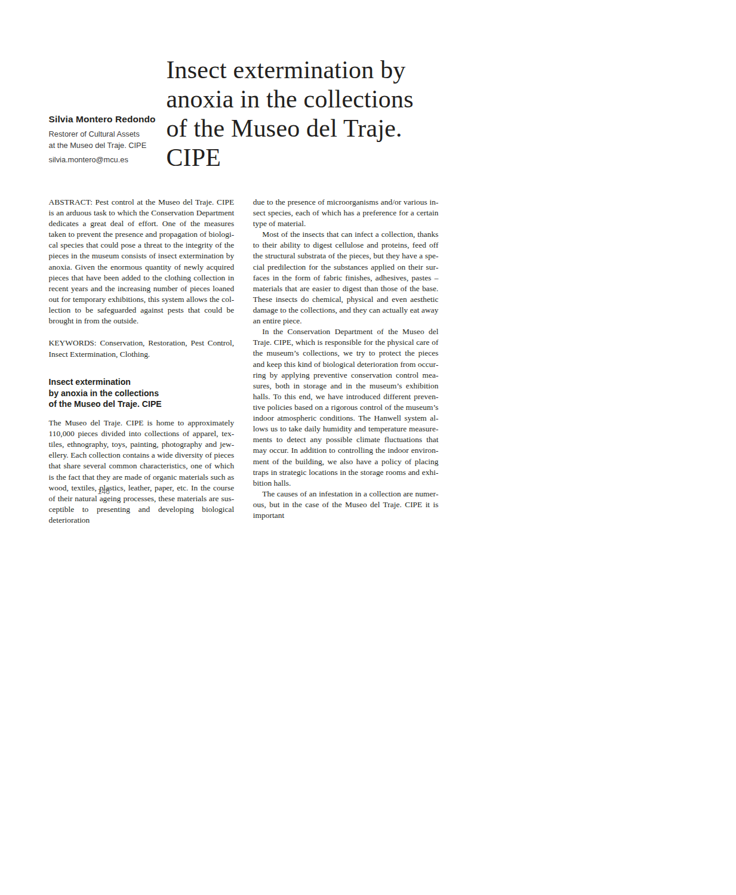Silvia Montero Redondo
Restorer of Cultural Assets
at the Museo del Traje. CIPE
silvia.montero@mcu.es
Insect extermination by anoxia in the collections of the Museo del Traje. CIPE
ABSTRACT: Pest control at the Museo del Traje. CIPE is an arduous task to which the Conservation Department dedicates a great deal of effort. One of the measures taken to prevent the presence and propagation of biological species that could pose a threat to the integrity of the pieces in the museum consists of insect extermination by anoxia. Given the enormous quantity of newly acquired pieces that have been added to the clothing collection in recent years and the increasing number of pieces loaned out for temporary exhibitions, this system allows the collection to be safeguarded against pests that could be brought in from the outside.
KEYWORDS: Conservation, Restoration, Pest Control, Insect Extermination, Clothing.
Insect extermination
by anoxia in the collections
of the Museo del Traje. CIPE
The Museo del Traje. CIPE is home to approximately 110,000 pieces divided into collections of apparel, textiles, ethnography, toys, painting, photography and jewellery. Each collection contains a wide diversity of pieces that share several common characteristics, one of which is the fact that they are made of organic materials such as wood, textiles, plastics, leather, paper, etc. In the course of their natural ageing processes, these materials are susceptible to presenting and developing biological deterioration
due to the presence of microorganisms and/or various insect species, each of which has a preference for a certain type of material.
Most of the insects that can infect a collection, thanks to their ability to digest cellulose and proteins, feed off the structural substrata of the pieces, but they have a special predilection for the substances applied on their surfaces in the form of fabric finishes, adhesives, pastes – materials that are easier to digest than those of the base. These insects do chemical, physical and even aesthetic damage to the collections, and they can actually eat away an entire piece.
In the Conservation Department of the Museo del Traje. CIPE, which is responsible for the physical care of the museum’s collections, we try to protect the pieces and keep this kind of biological deterioration from occurring by applying preventive conservation control measures, both in storage and in the museum’s exhibition halls. To this end, we have introduced different preventive policies based on a rigorous control of the museum’s indoor atmospheric conditions. The Hanwell system allows us to take daily humidity and temperature measurements to detect any possible climate fluctuations that may occur. In addition to controlling the indoor environment of the building, we also have a policy of placing traps in strategic locations in the storage rooms and exhibition halls.
The causes of an infestation in a collection are numerous, but in the case of the Museo del Traje. CIPE it is important
146